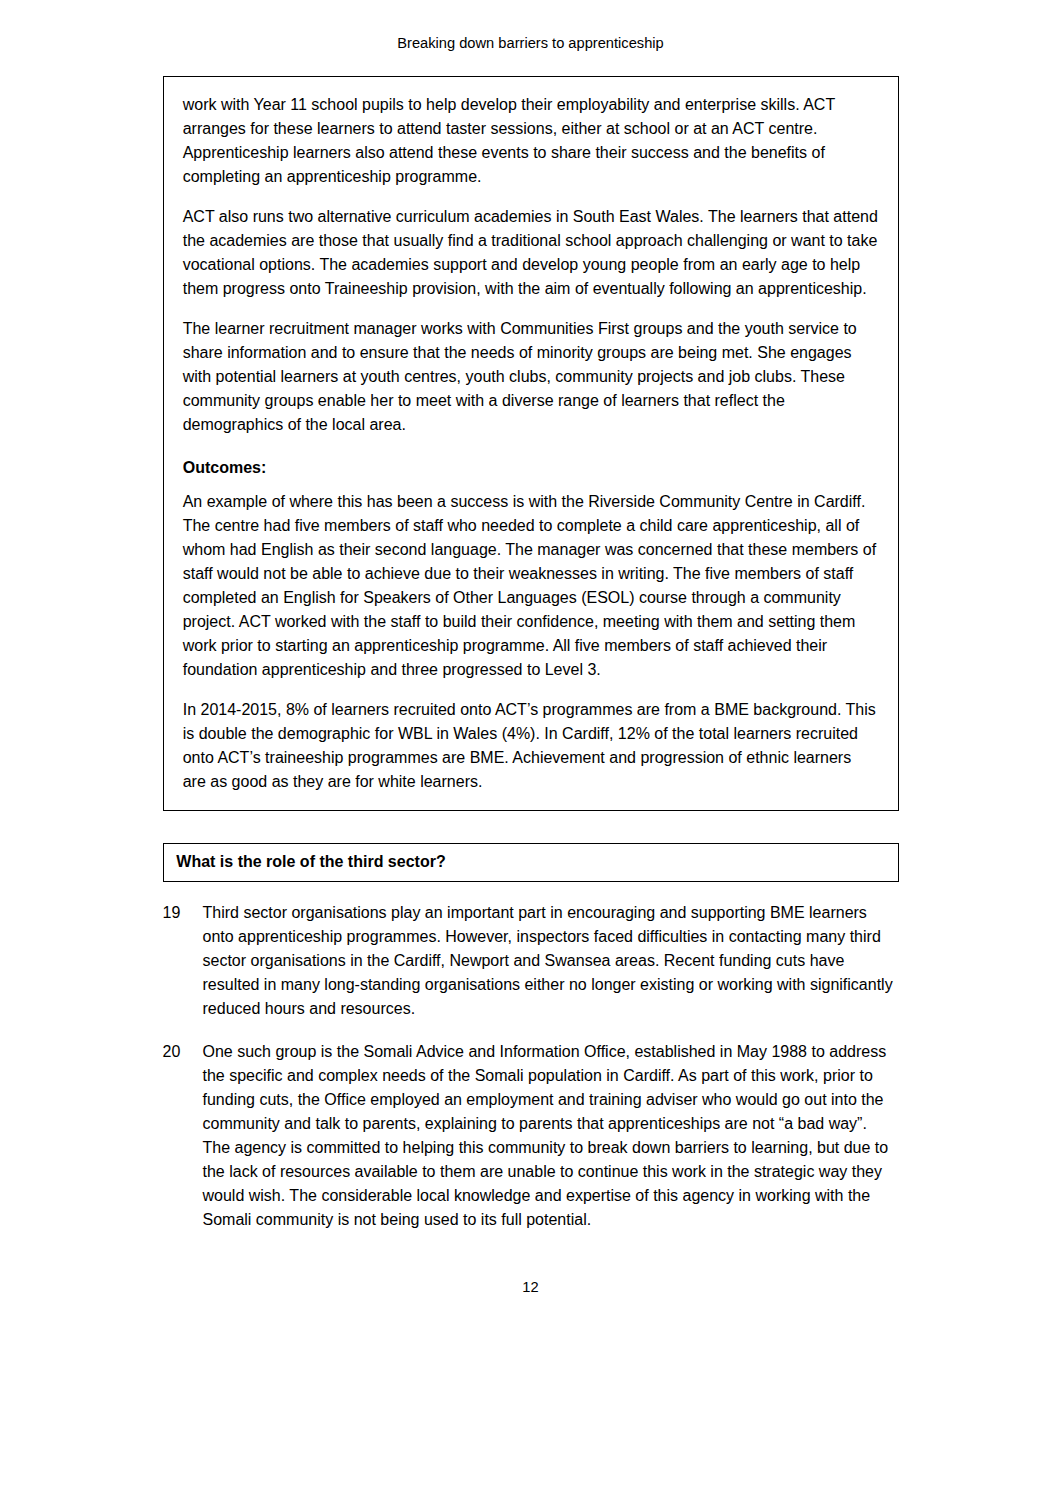Breaking down barriers to apprenticeship
work with Year 11 school pupils to help develop their employability and enterprise skills. ACT arranges for these learners to attend taster sessions, either at school or at an ACT centre. Apprenticeship learners also attend these events to share their success and the benefits of completing an apprenticeship programme.
ACT also runs two alternative curriculum academies in South East Wales. The learners that attend the academies are those that usually find a traditional school approach challenging or want to take vocational options. The academies support and develop young people from an early age to help them progress onto Traineeship provision, with the aim of eventually following an apprenticeship.
The learner recruitment manager works with Communities First groups and the youth service to share information and to ensure that the needs of minority groups are being met. She engages with potential learners at youth centres, youth clubs, community projects and job clubs. These community groups enable her to meet with a diverse range of learners that reflect the demographics of the local area.
Outcomes:
An example of where this has been a success is with the Riverside Community Centre in Cardiff. The centre had five members of staff who needed to complete a child care apprenticeship, all of whom had English as their second language. The manager was concerned that these members of staff would not be able to achieve due to their weaknesses in writing. The five members of staff completed an English for Speakers of Other Languages (ESOL) course through a community project. ACT worked with the staff to build their confidence, meeting with them and setting them work prior to starting an apprenticeship programme. All five members of staff achieved their foundation apprenticeship and three progressed to Level 3.
In 2014-2015, 8% of learners recruited onto ACT’s programmes are from a BME background. This is double the demographic for WBL in Wales (4%). In Cardiff, 12% of the total learners recruited onto ACT’s traineeship programmes are BME. Achievement and progression of ethnic learners are as good as they are for white learners.
What is the role of the third sector?
19 Third sector organisations play an important part in encouraging and supporting BME learners onto apprenticeship programmes. However, inspectors faced difficulties in contacting many third sector organisations in the Cardiff, Newport and Swansea areas. Recent funding cuts have resulted in many long-standing organisations either no longer existing or working with significantly reduced hours and resources.
20 One such group is the Somali Advice and Information Office, established in May 1988 to address the specific and complex needs of the Somali population in Cardiff. As part of this work, prior to funding cuts, the Office employed an employment and training adviser who would go out into the community and talk to parents, explaining to parents that apprenticeships are not “a bad way”. The agency is committed to helping this community to break down barriers to learning, but due to the lack of resources available to them are unable to continue this work in the strategic way they would wish. The considerable local knowledge and expertise of this agency in working with the Somali community is not being used to its full potential.
12